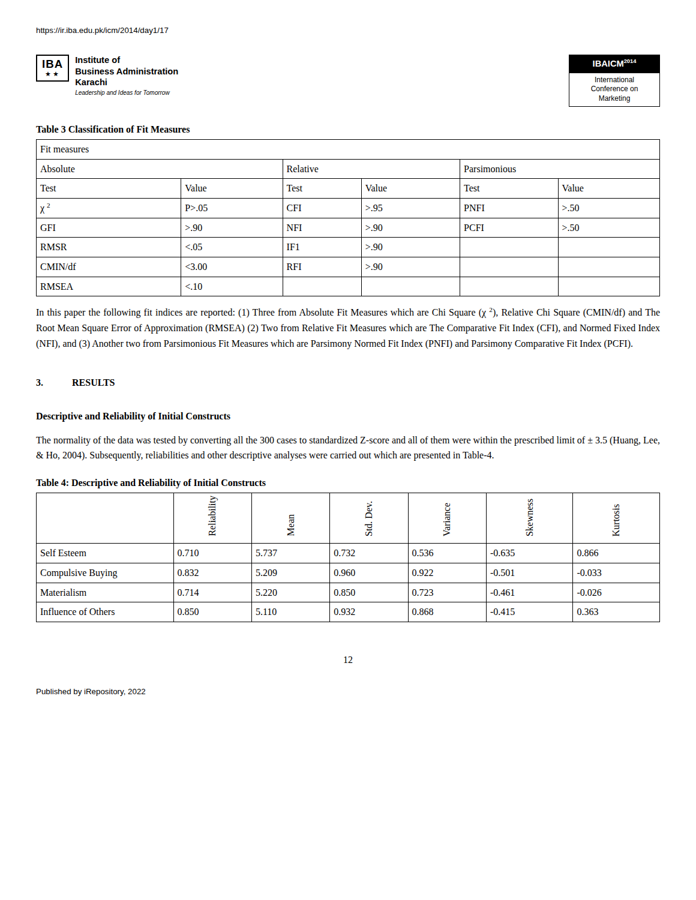https://ir.iba.edu.pk/icm/2014/day1/17
IBA
★★
Institute of
Business Administration
Karachi
Leadership and Ideas for Tomorrow
IBAICM2014
International
Conference on
Marketing
Table 3 Classification of Fit Measures
| Fit measures |
| Absolute | Relative | Parsimonious |
| Test | Value | Test | Value | Test | Value |
| χ 2 | P>.05 | CFI | >.95 | PNFI | >.50 |
| GFI | >.90 | NFI | >.90 | PCFI | >.50 |
| RMSR | <.05 | IF1 | >.90 | | |
| CMIN/df | <3.00 | RFI | >.90 | | |
| RMSEA | <.10 | | | | |
In this paper the following fit indices are reported: (1) Three from Absolute Fit Measures which are Chi Square (χ 2), Relative Chi Square (CMIN/df) and The Root Mean Square Error of Approximation (RMSEA) (2) Two from Relative Fit Measures which are The Comparative Fit Index (CFI), and Normed Fixed Index (NFI), and (3) Another two from Parsimonious Fit Measures which are Parsimony Normed Fit Index (PNFI) and Parsimony Comparative Fit Index (PCFI).
3. RESULTS
Descriptive and Reliability of Initial Constructs
The normality of the data was tested by converting all the 300 cases to standardized Z-score and all of them were within the prescribed limit of ± 3.5 (Huang, Lee, & Ho, 2004). Subsequently, reliabilities and other descriptive analyses were carried out which are presented in Table-4.
Table 4: Descriptive and Reliability of Initial Constructs
| | Reliability | Mean | Std. Dev. | Variance | Skewness | Kurtosis |
| Self Esteem | 0.710 | 5.737 | 0.732 | 0.536 | -0.635 | 0.866 |
| Compulsive Buying | 0.832 | 5.209 | 0.960 | 0.922 | -0.501 | -0.033 |
| Materialism | 0.714 | 5.220 | 0.850 | 0.723 | -0.461 | -0.026 |
| Influence of Others | 0.850 | 5.110 | 0.932 | 0.868 | -0.415 | 0.363 |
12
Published by iRepository, 2022